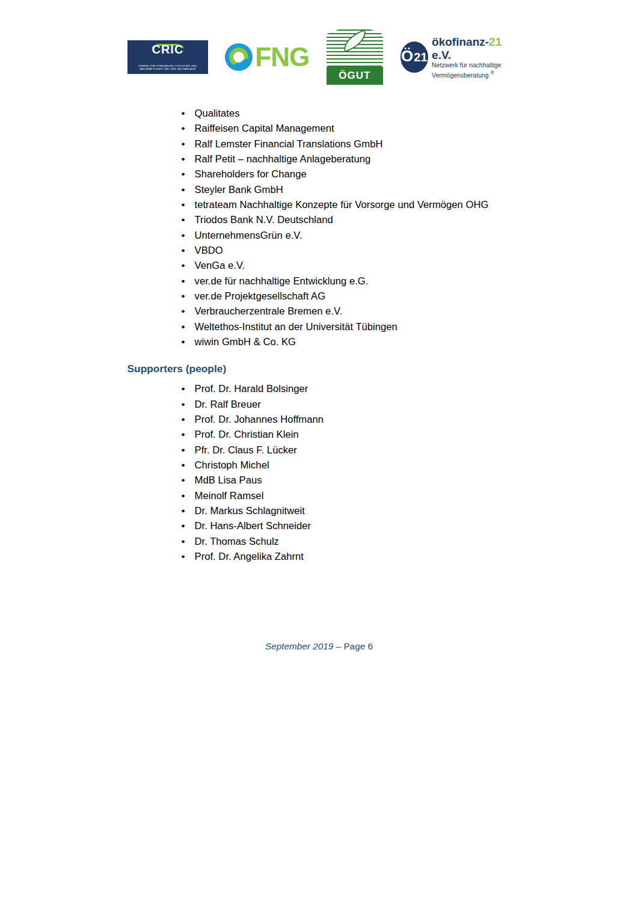CRIC
VEREIN ZUR FÖRDERUNG VON ETHIK UND
NACHHALTIGKEIT BEI DER GELDANLAGE
FNG
ÖGUT
Ö 21
ökofinanz-21 e.V.
Netzwerk für nachhaltige
Vermögensberatung ®
Qualitates
Raiffeisen Capital Management
Ralf Lemster Financial Translations GmbH
Ralf Petit – nachhaltige Anlageberatung
Shareholders for Change
Steyler Bank GmbH
tetrateam Nachhaltige Konzepte für Vorsorge und Vermögen OHG
Triodos Bank N.V. Deutschland
UnternehmensGrün e.V.
VBDO
VenGa e.V.
ver.de für nachhaltige Entwicklung e.G.
ver.de Projektgesellschaft AG
Verbraucherzentrale Bremen e.V.
Weltethos-Institut an der Universität Tübingen
wiwin GmbH & Co. KG
Supporters (people)
Prof. Dr. Harald Bolsinger
Dr. Ralf Breuer
Prof. Dr. Johannes Hoffmann
Prof. Dr. Christian Klein
Pfr. Dr. Claus F. Lücker
Christoph Michel
MdB Lisa Paus
Meinolf Ramsel
Dr. Markus Schlagnitweit
Dr. Hans-Albert Schneider
Dr. Thomas Schulz
Prof. Dr. Angelika Zahrnt
September 2019 – Page 6